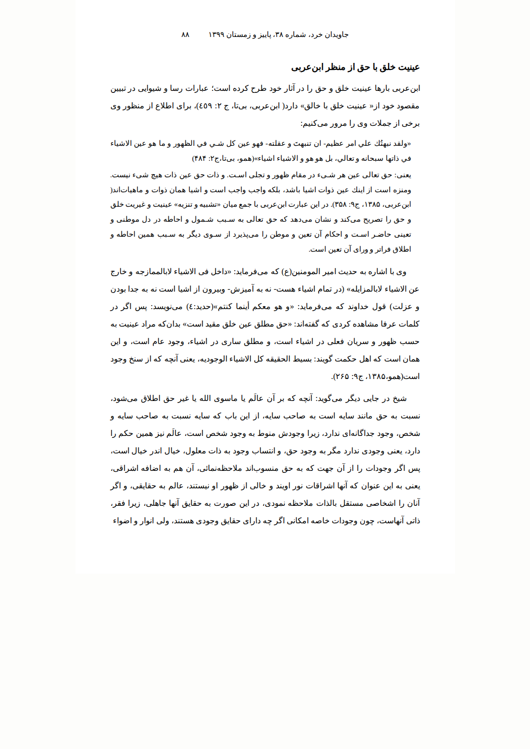جاویدان خرد، شماره ۳۸، پاییز و زمستان ۱۳۹۹ ۸۸
عینیت خلق با حق از منظر ابن‌عربی
ابن‌عربی بارها عینیت خلق و حق را در آثار خود طرح کرده است؛ عبارات رسا و شیوایی در تبیین مقصود خود از« عینیت خلق با خالق» دارد( ابن‌عربی، بی‌تا، ج ۲: ٤٥٩)، برای اطلاع از منظور وی برخی از جملات وی را مرور می‌کنیم:
«ولقد نبهتُك علي امر عظيم- ان تنبهتَ و عقلته- فهو عين كل شـي في الظهور و ما هو عين الاشياء في ذاتها سبحانه و تعالي، بل هو هو و الاشياء اشياء»(همو، بی‌تا،ج۲: ۴۸۴)
یعنی: حق تعالی عین هر شـیء در مقام ظهور و تجلی اسـت. و ذات حق عین ذات هیچ شیء نیست. ومنزه است از اینك عین ذوات اشیا باشد، بلکه واجب واجب است و اشیا همان ذوات و ماهیات‌اند( ابن‌عربی، ۱۳۸۵، ج۹: ۳۵۸). در این عبارت ابن‌عربی با جمع میان «تشبیه و تنزیه» عینیت و غیریت خلق و حق را تصریح می‌کند و نشان می‌دهد که حق تعالی به سـبب شـمول و احاطه در دل موطنی و تعینی حاضـر اسـت و احکام آن تعین و موطن را می‌پذیرد از سـوی دیگر به سـبب همین احاطه و اطلاق فراتر و ورای آن تعین است.
وی با اشاره به حدیث امیر المومنین(ع) که می‌فرماید: «داخل فی الاشیاء لابالممازجه و خارج عن الاشیاء لابالمزایله» (در تمام اشیاء هست- نه به آمیزش- وبیرون از اشیا است نه به جدا بودن و عزلت) قول خداوند که می‌فرماید: «و هو معکم أینما کنتم»(حدید:٤) می‌نویسد: پس اگر در کلمات عرفا مشاهده کردی که گفته‌اند: «حق مطلق عین خلق مقید است» بدان‌که مراد عینیت به حسب ظهور و سریان فعلی در اشیاء است، و مطلق ساری در اشیاء، وجود عام است، و این همان است که اهل حکمت گویند: بسیط الحقیقه کل الاشیاء الوجودیه، یعنی آنچه که از سنخ وجود است(همو،۱۳۸۵، ج۹: ۲۶۵).
شیخ در جایی دیگر می‌گوید: آنچه که بر آن عالَم یا ماسوی الله یا غیر حق اطلاق می‌شود، نسبت به حق مانند سایه است به صاحب سایه، از این باب که سایه نسبت به صاحب سایه و شخص، وجود جداگانه‌ای ندارد، زیرا وجودش منوط به وجود شخص است، عالَم نیز همین حکم را دارد، یعنی وجودی ندارد مگر به وجود حق، و انتساب وجود به ذات معلول، خیال اندر خیال است، پس اگر وجودات را از آن جهت که به حق منسوب‌اند ملاحظه‌نمائی، آن هم به اضافه اشراقی، یعنی به این عنوان که آنها اشراقات نور اویند و خالی از ظهور او نیستند، عالم به حقایقی، و اگر آنان را اشخاصی مستقل بالذات ملاحظه نمودی، در این صورت به حقایق آنها جاهلی، زیرا فقر، ذاتی آنهاست، چون وجودات خاصه امکانی اگر چه دارای حقایق وجودی هستند، ولی انوار و اضواء